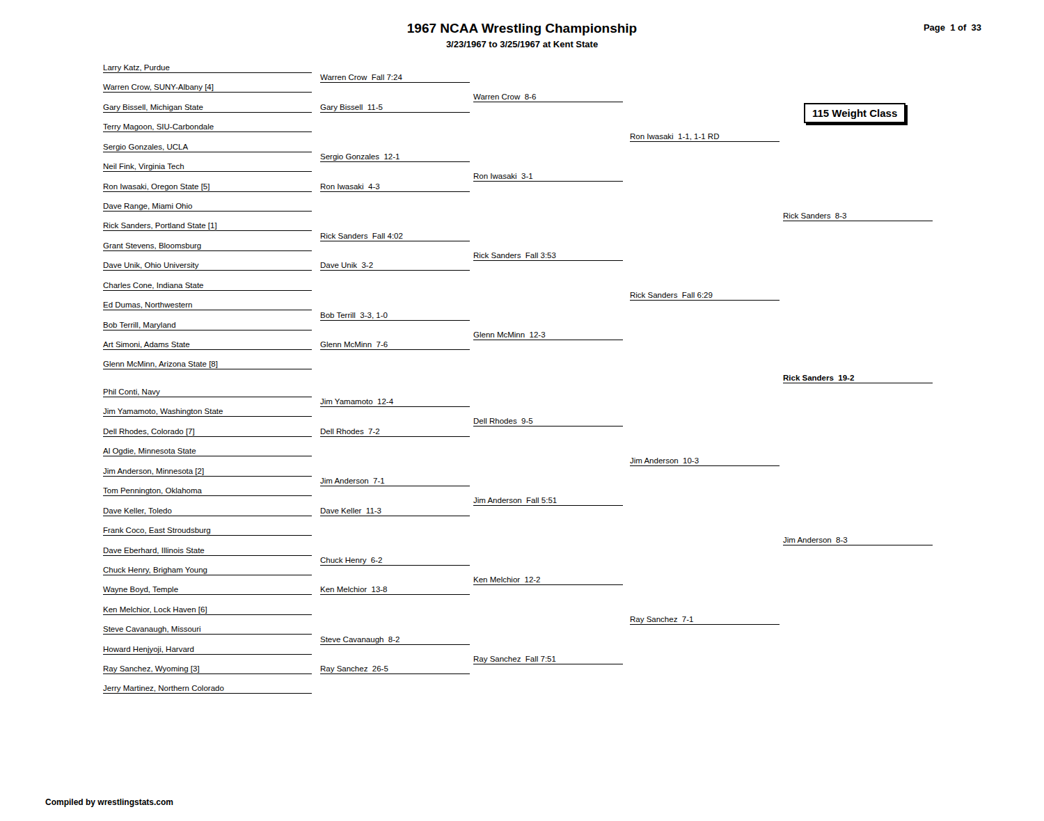Page 1 of 33
1967 NCAA Wrestling Championship
3/23/1967 to 3/25/1967 at Kent State
115 Weight Class
Larry Katz, Purdue
Warren Crow, SUNY-Albany [4]
Gary Bissell, Michigan State
Terry Magoon, SIU-Carbondale
Sergio Gonzales, UCLA
Neil Fink, Virginia Tech
Ron Iwasaki, Oregon State [5]
Dave Range, Miami Ohio
Rick Sanders, Portland State [1]
Grant Stevens, Bloomsburg
Dave Unik, Ohio University
Charles Cone, Indiana State
Ed Dumas, Northwestern
Bob Terrill, Maryland
Art Simoni, Adams State
Glenn McMinn, Arizona State [8]
Phil Conti, Navy
Jim Yamamoto, Washington State
Dell Rhodes, Colorado [7]
Al Ogdie, Minnesota State
Jim Anderson, Minnesota [2]
Tom Pennington, Oklahoma
Dave Keller, Toledo
Frank Coco, East Stroudsburg
Dave Eberhard, Illinois State
Chuck Henry, Brigham Young
Wayne Boyd, Temple
Ken Melchior, Lock Haven [6]
Steve Cavanaugh, Missouri
Howard Henjyoji, Harvard
Ray Sanchez, Wyoming [3]
Jerry Martinez, Northern Colorado
Warren Crow Fall 7:24
Gary Bissell 11-5
Sergio Gonzales 12-1
Ron Iwasaki 4-3
Rick Sanders Fall 4:02
Dave Unik 3-2
Bob Terrill 3-3, 1-0
Glenn McMinn 7-6
Jim Yamamoto 12-4
Dell Rhodes 7-2
Jim Anderson 7-1
Dave Keller 11-3
Chuck Henry 6-2
Ken Melchior 13-8
Steve Cavanaugh 8-2
Ray Sanchez 26-5
Warren Crow 8-6
Ron Iwasaki 3-1
Rick Sanders Fall 3:53
Glenn McMinn 12-3
Dell Rhodes 9-5
Jim Anderson Fall 5:51
Ken Melchior 12-2
Ray Sanchez Fall 7:51
Ron Iwasaki 1-1, 1-1 RD
Rick Sanders Fall 6:29
Jim Anderson 10-3
Ray Sanchez 7-1
Rick Sanders 8-3
Jim Anderson 8-3
Rick Sanders 19-2
Compiled by wrestlingstats.com